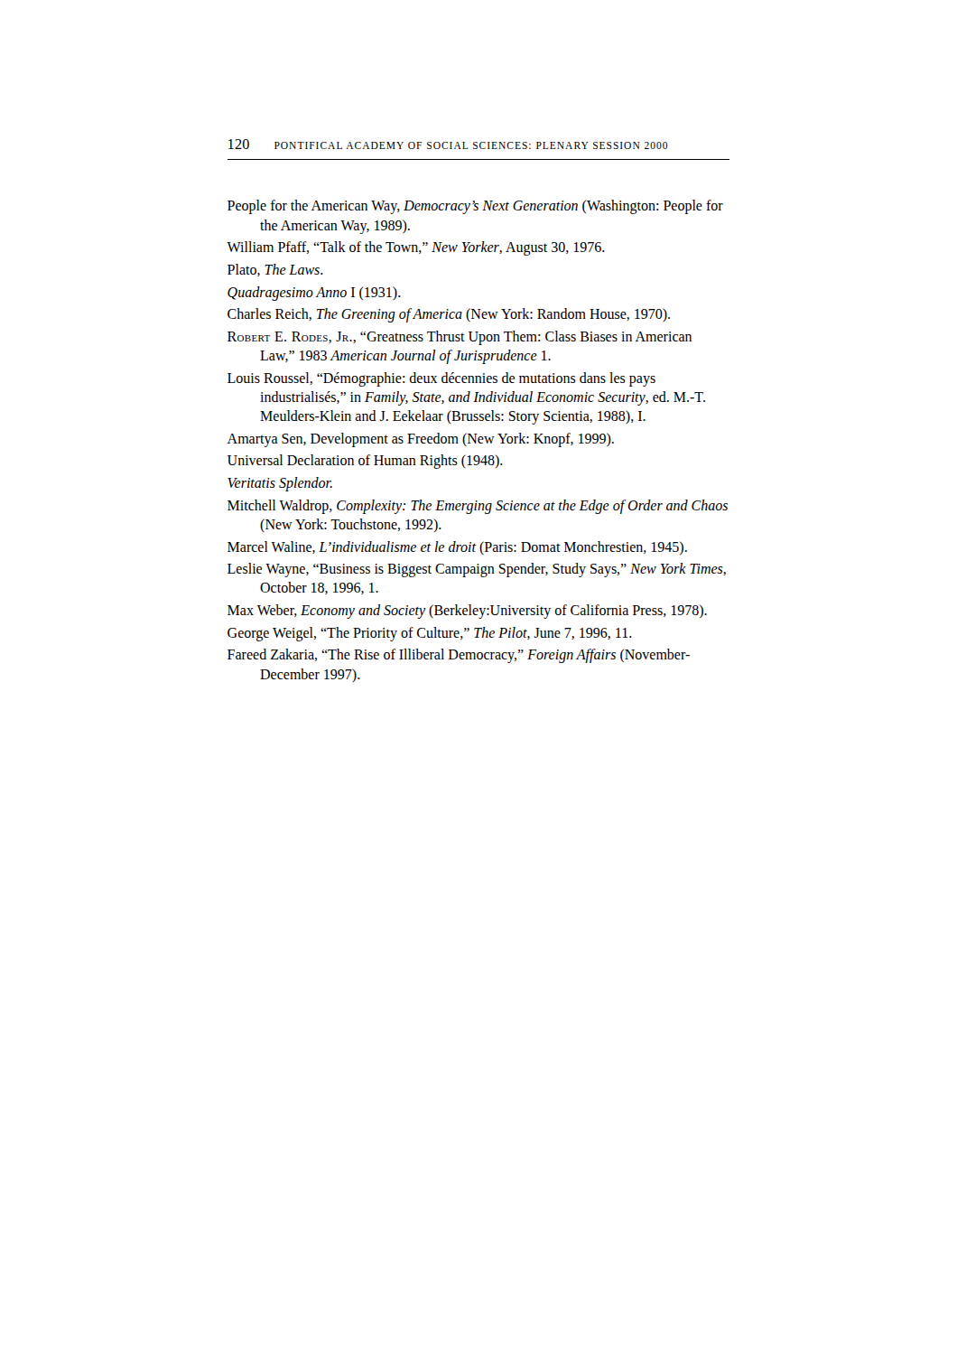120 Pontifical Academy of Social Sciences: Plenary Session 2000
People for the American Way, Democracy’s Next Generation (Washington: People for the American Way, 1989).
William Pfaff, “Talk of the Town,” New Yorker, August 30, 1976.
Plato, The Laws.
Quadragesimo Anno I (1931).
Charles Reich, The Greening of America (New York: Random House, 1970).
Robert E. Rodes, Jr., “Greatness Thrust Upon Them: Class Biases in American Law,” 1983 American Journal of Jurisprudence 1.
Louis Roussel, “Démographie: deux décennies de mutations dans les pays industrialisés,” in Family, State, and Individual Economic Security, ed. M.-T. Meulders-Klein and J. Eekelaar (Brussels: Story Scientia, 1988), I.
Amartya Sen, Development as Freedom (New York: Knopf, 1999).
Universal Declaration of Human Rights (1948).
Veritatis Splendor.
Mitchell Waldrop, Complexity: The Emerging Science at the Edge of Order and Chaos (New York: Touchstone, 1992).
Marcel Waline, L’individualisme et le droit (Paris: Domat Monchrestien, 1945).
Leslie Wayne, “Business is Biggest Campaign Spender, Study Says,” New York Times, October 18, 1996, 1.
Max Weber, Economy and Society (Berkeley:University of California Press, 1978).
George Weigel, “The Priority of Culture,” The Pilot, June 7, 1996, 11.
Fareed Zakaria, “The Rise of Illiberal Democracy,” Foreign Affairs (November-December 1997).